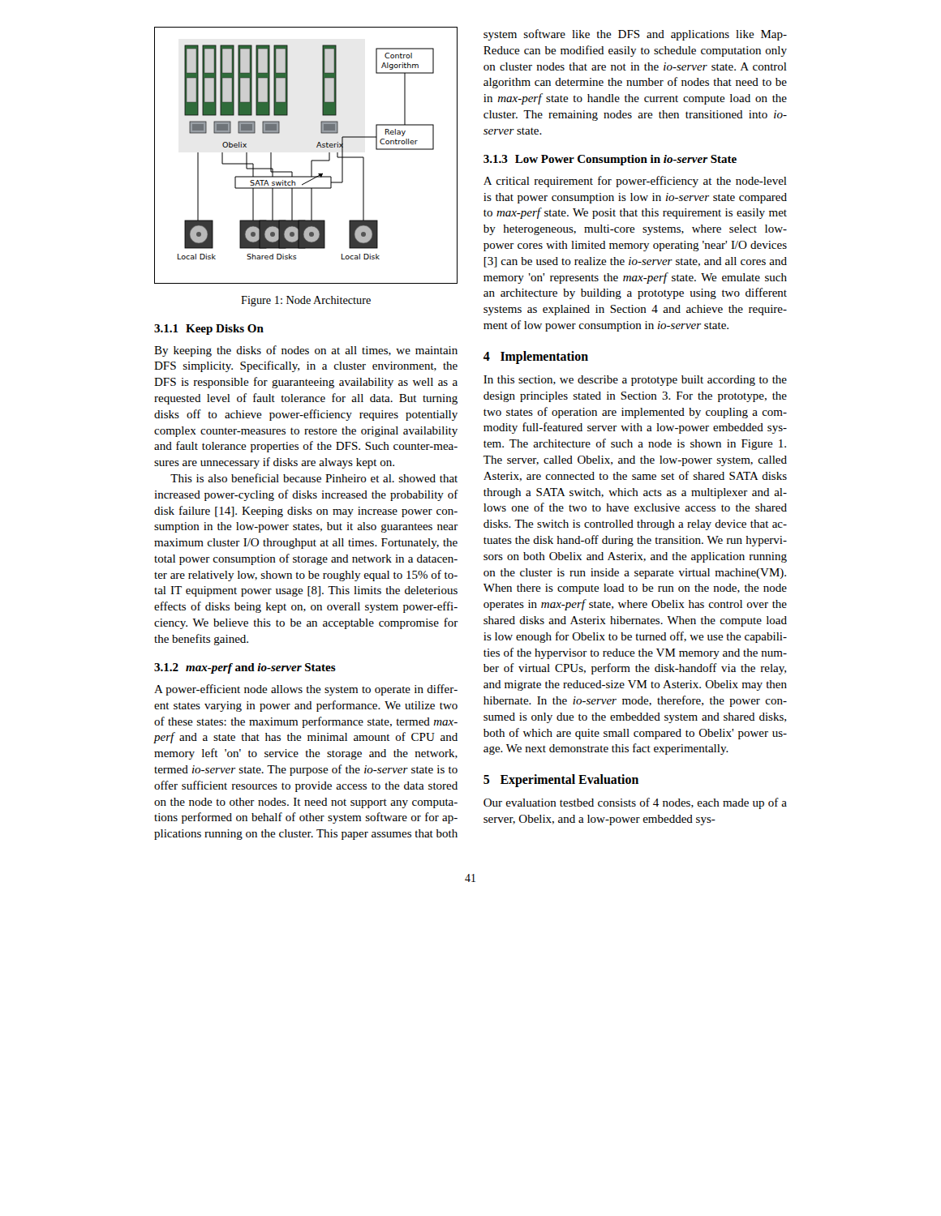Obelix Asterix Control Algorithm Relay Controller SATA switch Local Disk Shared Disks Local Disk
Figure 1: Node Architecture
3.1.1 Keep Disks On
By keeping the disks of nodes on at all times, we maintain DFS simplicity. Specifically, in a cluster environment, the DFS is responsible for guaranteeing availability as well as a requested level of fault tolerance for all data. But turning disks off to achieve power-efficiency requires potentially complex counter-measures to restore the original availability and fault tolerance properties of the DFS. Such counter-measures are unnecessary if disks are always kept on.
This is also beneficial because Pinheiro et al. showed that increased power-cycling of disks increased the probability of disk failure [14]. Keeping disks on may increase power consumption in the low-power states, but it also guarantees near maximum cluster I/O throughput at all times. Fortunately, the total power consumption of storage and network in a datacenter are relatively low, shown to be roughly equal to 15% of total IT equipment power usage [8]. This limits the deleterious effects of disks being kept on, on overall system power-efficiency. We believe this to be an acceptable compromise for the benefits gained.
3.1.2 max-perf and io-server States
A power-efficient node allows the system to operate in different states varying in power and performance. We utilize two of these states: the maximum performance state, termed max-perf and a state that has the minimal amount of CPU and memory left 'on' to service the storage and the network, termed io-server state. The purpose of the io-server state is to offer sufficient resources to provide access to the data stored on the node to other nodes. It need not support any computations performed on behalf of other system software or for applications running on the cluster. This paper assumes that both system software like the DFS and applications like Map-Reduce can be modified easily to schedule computation only on cluster nodes that are not in the io-server state. A control algorithm can determine the number of nodes that need to be in max-perf state to handle the current compute load on the cluster. The remaining nodes are then transitioned into io-server state.
3.1.3 Low Power Consumption in io-server State
A critical requirement for power-efficiency at the node-level is that power consumption is low in io-server state compared to max-perf state. We posit that this requirement is easily met by heterogeneous, multi-core systems, where select low-power cores with limited memory operating 'near' I/O devices [3] can be used to realize the io-server state, and all cores and memory 'on' represents the max-perf state. We emulate such an architecture by building a prototype using two different systems as explained in Section 4 and achieve the requirement of low power consumption in io-server state.
4 Implementation
In this section, we describe a prototype built according to the design principles stated in Section 3. For the prototype, the two states of operation are implemented by coupling a commodity full-featured server with a low-power embedded system. The architecture of such a node is shown in Figure 1. The server, called Obelix, and the low-power system, called Asterix, are connected to the same set of shared SATA disks through a SATA switch, which acts as a multiplexer and allows one of the two to have exclusive access to the shared disks. The switch is controlled through a relay device that actuates the disk hand-off during the transition. We run hypervisors on both Obelix and Asterix, and the application running on the cluster is run inside a separate virtual machine(VM). When there is compute load to be run on the node, the node operates in max-perf state, where Obelix has control over the shared disks and Asterix hibernates. When the compute load is low enough for Obelix to be turned off, we use the capabilities of the hypervisor to reduce the VM memory and the number of virtual CPUs, perform the disk-handoff via the relay, and migrate the reduced-size VM to Asterix. Obelix may then hibernate. In the io-server mode, therefore, the power consumed is only due to the embedded system and shared disks, both of which are quite small compared to Obelix' power usage. We next demonstrate this fact experimentally.
5 Experimental Evaluation
Our evaluation testbed consists of 4 nodes, each made up of a server, Obelix, and a low-power embedded sys-
41